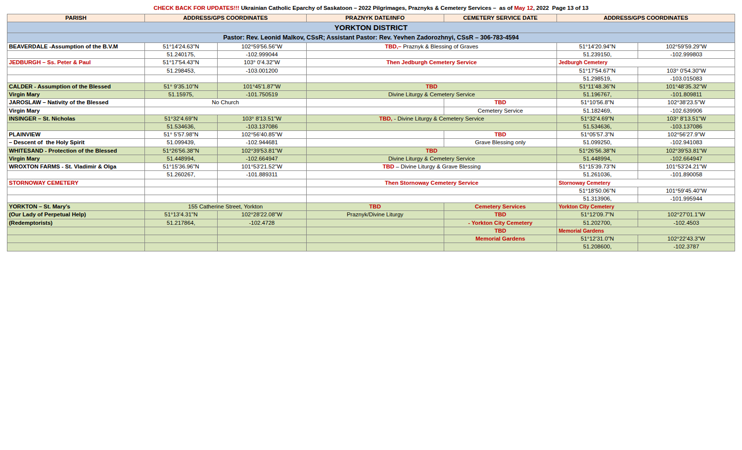CHECK BACK FOR UPDATES!!! Ukrainian Catholic Eparchy of Saskatoon – 2022 Pilgrimages, Praznyks & Cemetery Services – as of May 12, 2022 Page 13 of 13
| YORKTON DISTRICT |
| Pastor: Rev. Leonid Malkov, CSsR; Assistant Pastor: Rev. Yevhen Zadorozhnyi, CSsR – 306-783-4594 |
| PARISH | ADDRESS/GPS COORDINATES | PRAZNYK DATE/INFO | CEMETERY SERVICE DATE | ADDRESS/GPS COORDINATES |
| BEAVERDALE -Assumption of the B.V.M | 51°14'24.63"N | 102°59'56.56"W | TBD, – Praznyk & Blessing of Graves | 51°14'20.94"N | 102°59'59.29"W |
| | 51.240175, | -102.999044 | | 51.239150, | -102.999803 |
| JEDBURGH – Ss. Peter & Paul | 51°17'54.43"N | 103° 0'4.32"W | Then Jedburgh Cemetery Service | Jedburgh Cemetery |
| | 51.298453, | -103.001200 | | 51°17'54.67"N | 103° 0'54.30"W |
| | | | | 51.298519, | -103.015083 |
| CALDER - Assumption of the Blessed | 51° 9'35.10"N | 101°45'1.87"W | TBD | 51°11'48.36"N | 101°48'35.32"W |
| Virgin Mary | 51.15975, | -101.750519 | Divine Liturgy & Cemetery Service | 51.196767, | -101.809811 |
| JAROSLAW – Nativity of the Blessed | No Church | | TBD | 51°10'56.8"N | 102°38'23.5"W |
| Virgin Mary | | | Cemetery Service | 51.182469, | -102.639906 |
| INSINGER – St. Nicholas | 51°32'4.69"N | 103° 8'13.51"W | TBD, - Divine Liturgy & Cemetery Service | 51°32'4.69"N | 103° 8'13.51"W |
| | 51.534636, | -103.137086 | | 51.534636, | -103.137086 |
| PLAINVIEW | 51° 5'57.98"N | 102°56'40.85"W | | TBD | 51°05'57.3"N | 102°56'27.9"W |
| – Descent of the Holy Spirit | 51.099439, | -102.944681 | | Grave Blessing only | 51.099250, | -102.941083 |
| WHITESAND - Protection of the Blessed | 51°26'56.38"N | 102°39'53.81"W | TBD | 51°26'56.38"N | 102°39'53.81"W |
| Virgin Mary | 51.448994, | -102.664947 | Divine Liturgy & Cemetery Service | 51.448994, | -102.664947 |
| WROXTON FARMS - St. Vladimir & Olga | 51°15'36.96"N | 101°53'21.52"W | TBD – Divine Liturgy & Grave Blessing | 51°15'39.73"N | 101°53'24.21"W |
| | 51.260267, | -101.889311 | | 51.261036, | -101.890058 |
| STORNOWAY CEMETERY | | | Then Stornoway Cemetery Service | Stornoway Cemetery |
| | | | | 51°18'50.06"N | 101°59'45.40"W |
| | | | | 51.313906, | -101.995944 |
| YORKTON – St. Mary’s | 155 Catherine Street, Yorkton | TBD | Cemetery Services | Yorkton City Cemetery |
| (Our Lady of Perpetual Help) | 51°13'4.31"N | 102°28'22.08"W | Praznyk/Divine Liturgy | TBD | 51°12'09.7"N | 102°27'01.1"W |
| (Redemptorists) | 51.217864, | -102.4728 | | - Yorkton City Cemetery | 51.202700, | -102.4503 |
| | | | | TBD | Memorial Gardens |
| | | | | Memorial Gardens | 51°12'31.0"N | 102°22'43.3"W |
| | | | | | 51.208600, | -102.3787 |